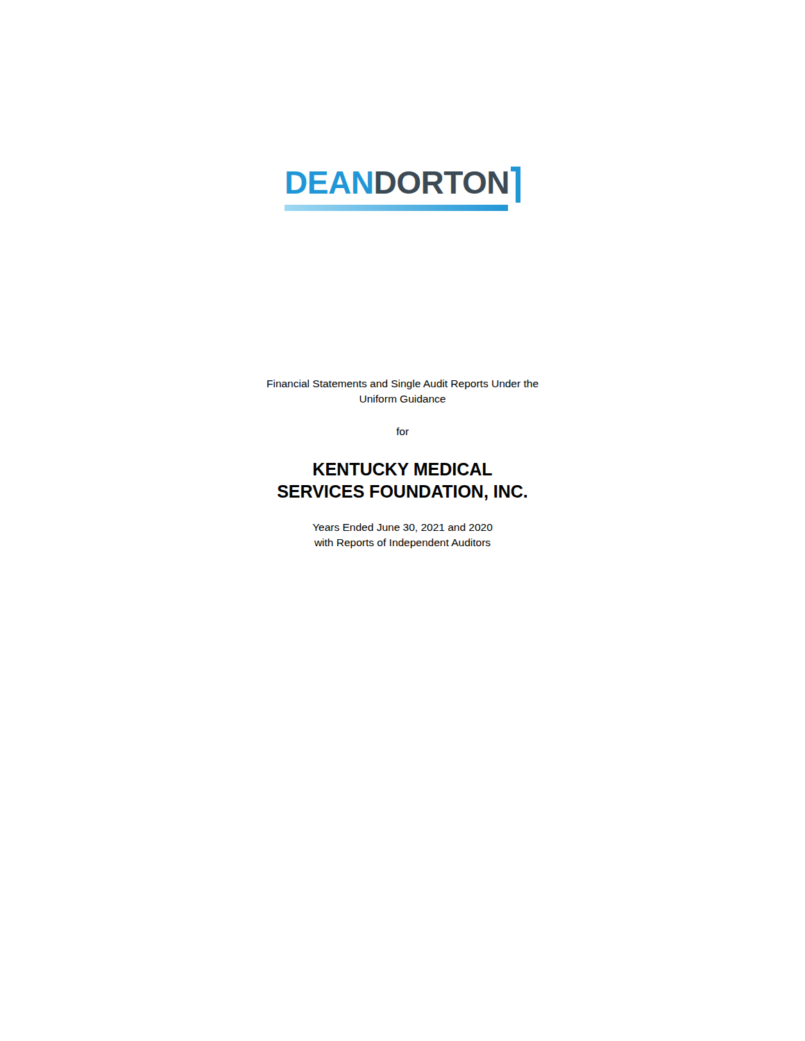DEAN DORTON
Financial Statements and Single Audit Reports Under the
Uniform Guidance
for
KENTUCKY MEDICAL
SERVICES FOUNDATION, INC.
Years Ended June 30, 2021 and 2020
with Reports of Independent Auditors